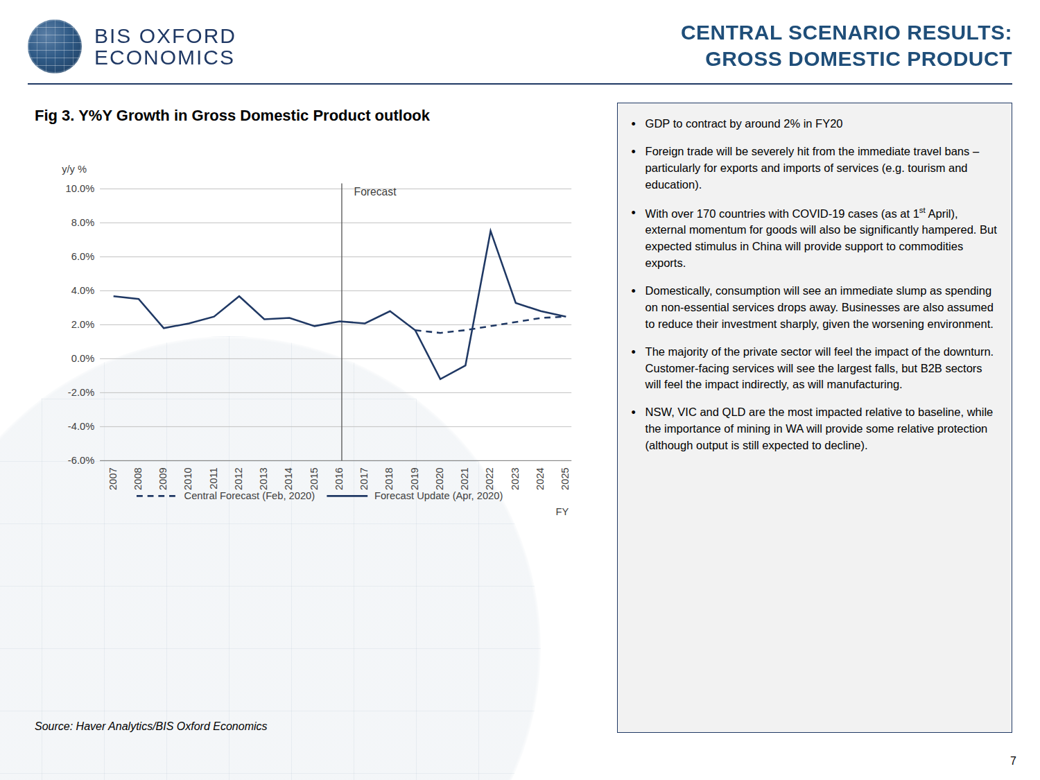BIS OXFORD ECONOMICS
Central Scenario Results:
Gross Domestic Product
Fig 3. Y%Y Growth in Gross Domestic Product outlook
y/y % 10.0% 8.0% 6.0% 4.0% 2.0% 0.0% -2.0% -4.0% -6.0% Forecast 2007 2008 2009 2010 2011 2012 2013 2014 2015 2016 2017 2018 2019 2020 2021 2022 2023 2024 2025 FY Central Forecast (Feb, 2020) Forecast Update (Apr, 2020)
Source: Haver Analytics/BIS Oxford Economics
GDP to contract by around 2% in FY20
Foreign trade will be severely hit from the immediate travel bans – particularly for exports and imports of services (e.g. tourism and education).
With over 170 countries with COVID-19 cases (as at 1st April), external momentum for goods will also be significantly hampered. But expected stimulus in China will provide support to commodities exports.
Domestically, consumption will see an immediate slump as spending on non-essential services drops away. Businesses are also assumed to reduce their investment sharply, given the worsening environment.
The majority of the private sector will feel the impact of the downturn. Customer-facing services will see the largest falls, but B2B sectors will feel the impact indirectly, as will manufacturing.
NSW, VIC and QLD are the most impacted relative to baseline, while the importance of mining in WA will provide some relative protection (although output is still expected to decline).
7